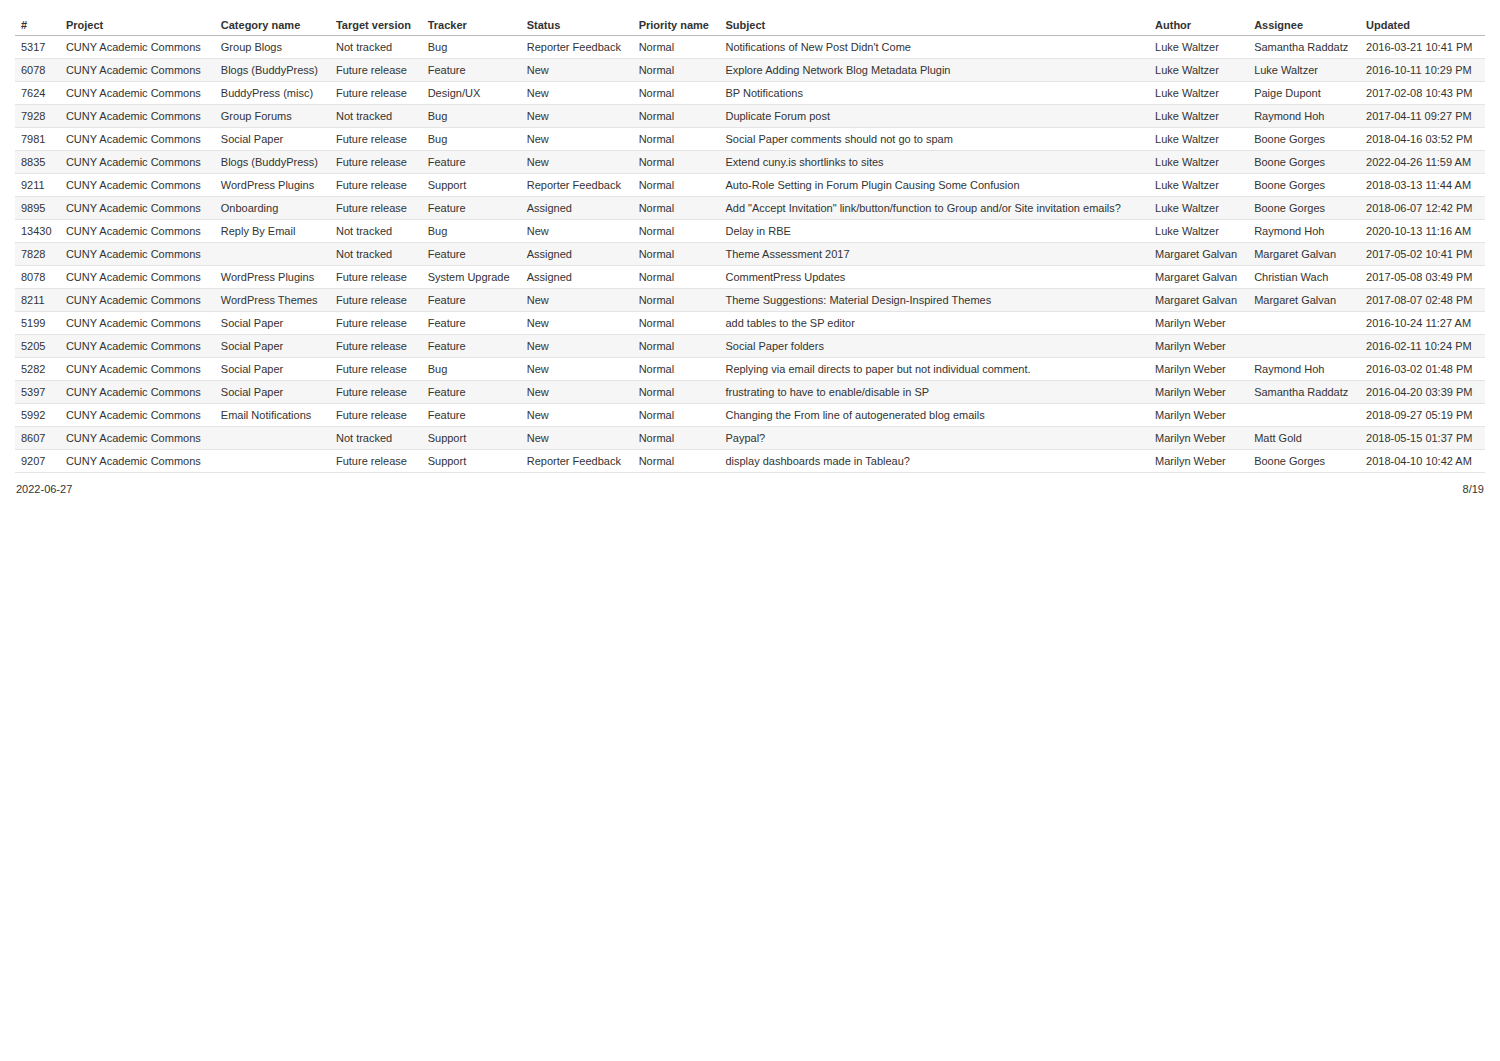| # | Project | Category name | Target version | Tracker | Status | Priority name | Subject | Author | Assignee | Updated |
| --- | --- | --- | --- | --- | --- | --- | --- | --- | --- | --- |
| 5317 | CUNY Academic Commons | Group Blogs | Not tracked | Bug | Reporter Feedback | Normal | Notifications of New Post Didn't Come | Luke Waltzer | Samantha Raddatz | 2016-03-21 10:41 PM |
| 6078 | CUNY Academic Commons | Blogs (BuddyPress) | Future release | Feature | New | Normal | Explore Adding Network Blog Metadata Plugin | Luke Waltzer | Luke Waltzer | 2016-10-11 10:29 PM |
| 7624 | CUNY Academic Commons | BuddyPress (misc) | Future release | Design/UX | New | Normal | BP Notifications | Luke Waltzer | Paige Dupont | 2017-02-08 10:43 PM |
| 7928 | CUNY Academic Commons | Group Forums | Not tracked | Bug | New | Normal | Duplicate Forum post | Luke Waltzer | Raymond Hoh | 2017-04-11 09:27 PM |
| 7981 | CUNY Academic Commons | Social Paper | Future release | Bug | New | Normal | Social Paper comments should not go to spam | Luke Waltzer | Boone Gorges | 2018-04-16 03:52 PM |
| 8835 | CUNY Academic Commons | Blogs (BuddyPress) | Future release | Feature | New | Normal | Extend cuny.is shortlinks to sites | Luke Waltzer | Boone Gorges | 2022-04-26 11:59 AM |
| 9211 | CUNY Academic Commons | WordPress Plugins | Future release | Support | Reporter Feedback | Normal | Auto-Role Setting in Forum Plugin Causing Some Confusion | Luke Waltzer | Boone Gorges | 2018-03-13 11:44 AM |
| 9895 | CUNY Academic Commons | Onboarding | Future release | Feature | Assigned | Normal | Add "Accept Invitation" link/button/function to Group and/or Site invitation emails? | Luke Waltzer | Boone Gorges | 2018-06-07 12:42 PM |
| 13430 | CUNY Academic Commons | Reply By Email | Not tracked | Bug | New | Normal | Delay in RBE | Luke Waltzer | Raymond Hoh | 2020-10-13 11:16 AM |
| 7828 | CUNY Academic Commons | | Not tracked | Feature | Assigned | Normal | Theme Assessment 2017 | Margaret Galvan | Margaret Galvan | 2017-05-02 10:41 PM |
| 8078 | CUNY Academic Commons | WordPress Plugins | Future release | System Upgrade | Assigned | Normal | CommentPress Updates | Margaret Galvan | Christian Wach | 2017-05-08 03:49 PM |
| 8211 | CUNY Academic Commons | WordPress Themes | Future release | Feature | New | Normal | Theme Suggestions: Material Design-Inspired Themes | Margaret Galvan | Margaret Galvan | 2017-08-07 02:48 PM |
| 5199 | CUNY Academic Commons | Social Paper | Future release | Feature | New | Normal | add tables to the SP editor | Marilyn Weber | | 2016-10-24 11:27 AM |
| 5205 | CUNY Academic Commons | Social Paper | Future release | Feature | New | Normal | Social Paper folders | Marilyn Weber | | 2016-02-11 10:24 PM |
| 5282 | CUNY Academic Commons | Social Paper | Future release | Bug | New | Normal | Replying via email directs to paper but not individual comment. | Marilyn Weber | Raymond Hoh | 2016-03-02 01:48 PM |
| 5397 | CUNY Academic Commons | Social Paper | Future release | Feature | New | Normal | frustrating to have to enable/disable in SP | Marilyn Weber | Samantha Raddatz | 2016-04-20 03:39 PM |
| 5992 | CUNY Academic Commons | Email Notifications | Future release | Feature | New | Normal | Changing the From line of autogenerated blog emails | Marilyn Weber | | 2018-09-27 05:19 PM |
| 8607 | CUNY Academic Commons | | Not tracked | Support | New | Normal | Paypal? | Marilyn Weber | Matt Gold | 2018-05-15 01:37 PM |
| 9207 | CUNY Academic Commons | | Future release | Support | Reporter Feedback | Normal | display dashboards made in Tableau? | Marilyn Weber | Boone Gorges | 2018-04-10 10:42 AM |
| 2022-06-27 | 8/19 |